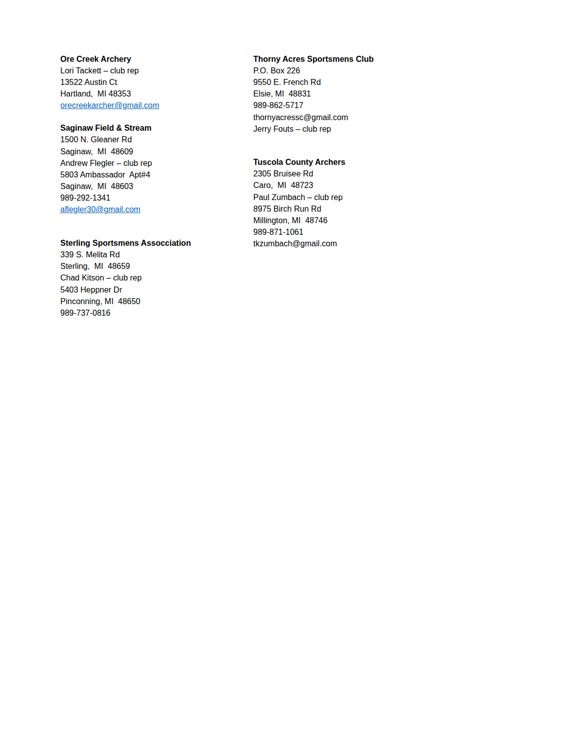Ore Creek Archery
Lori Tackett – club rep
13522 Austin Ct
Hartland, MI 48353
orecreekarcher@gmail.com
Saginaw Field & Stream
1500 N. Gleaner Rd
Saginaw, MI 48609
Andrew Flegler – club rep
5803 Ambassador Apt#4
Saginaw, MI 48603
989-292-1341
aflegler30@gmail.com
Sterling Sportsmens Assocciation
339 S. Melita Rd
Sterling, MI 48659
Chad Kitson – club rep
5403 Heppner Dr
Pinconning, MI 48650
989-737-0816
Thorny Acres Sportsmens Club
P.O. Box 226
9550 E. French Rd
Elsie, MI 48831
989-862-5717
thornyacressc@gmail.com
Jerry Fouts – club rep
Tuscola County Archers
2305 Bruisee Rd
Caro, MI 48723
Paul Zumbach – club rep
8975 Birch Run Rd
Millington, MI 48746
989-871-1061
tkzumbach@gmail.com